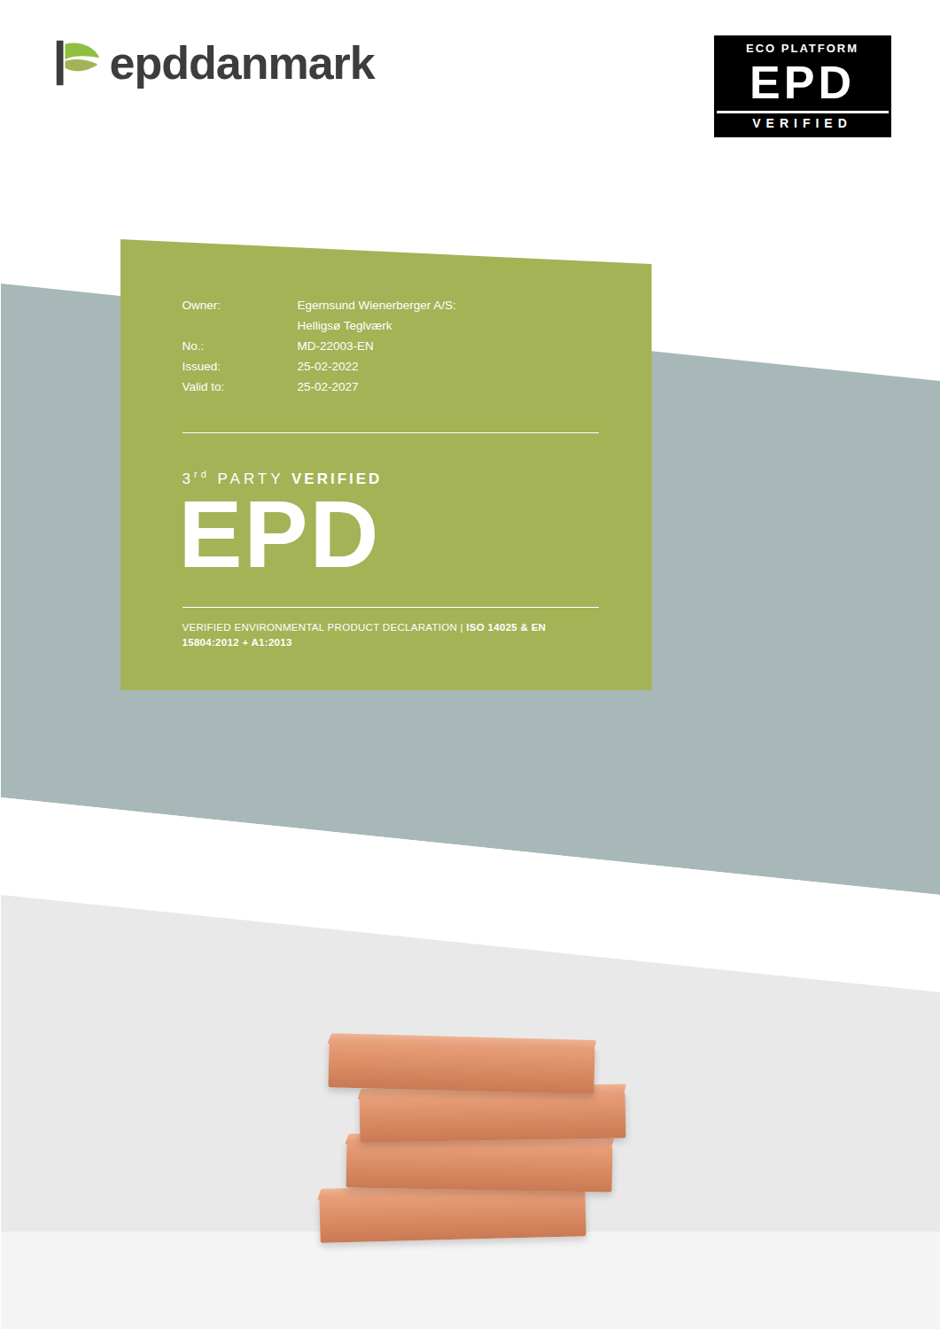epddanmark
ECO PLATFORM
EPD
VERIFIED
| Owner: | Egernsund Wienerberger A/S: |
| | Helligsø Teglværk |
| No.: | MD-22003-EN |
| Issued: | 25-02-2022 |
| Valid to: | 25-02-2027 |
3rd PARTY VERIFIED
EPD
VERIFIED ENVIRONMENTAL PRODUCT DECLARATION | ISO 14025 & EN 15804:2012 + A1:2013